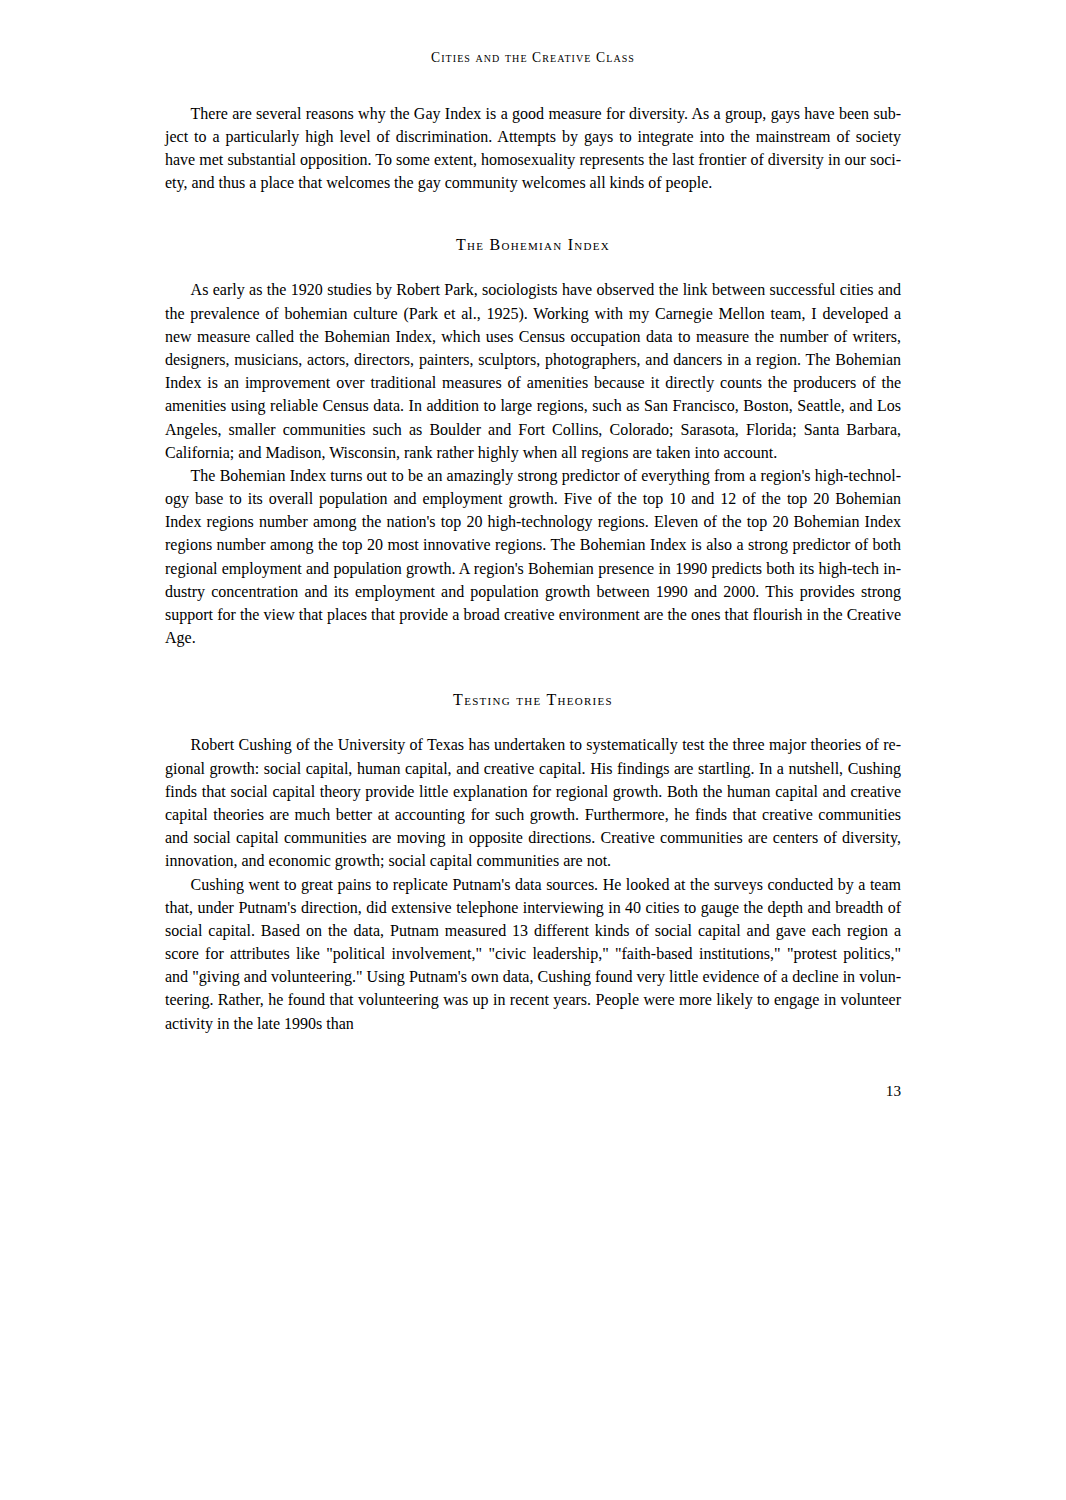Cities and the Creative Class
There are several reasons why the Gay Index is a good measure for diversity. As a group, gays have been subject to a particularly high level of discrimination. Attempts by gays to integrate into the mainstream of society have met substantial opposition. To some extent, homosexuality represents the last frontier of diversity in our society, and thus a place that welcomes the gay community welcomes all kinds of people.
The Bohemian Index
As early as the 1920 studies by Robert Park, sociologists have observed the link between successful cities and the prevalence of bohemian culture (Park et al., 1925). Working with my Carnegie Mellon team, I developed a new measure called the Bohemian Index, which uses Census occupation data to measure the number of writers, designers, musicians, actors, directors, painters, sculptors, photographers, and dancers in a region. The Bohemian Index is an improvement over traditional measures of amenities because it directly counts the producers of the amenities using reliable Census data. In addition to large regions, such as San Francisco, Boston, Seattle, and Los Angeles, smaller communities such as Boulder and Fort Collins, Colorado; Sarasota, Florida; Santa Barbara, California; and Madison, Wisconsin, rank rather highly when all regions are taken into account.
The Bohemian Index turns out to be an amazingly strong predictor of everything from a region's high-technology base to its overall population and employment growth. Five of the top 10 and 12 of the top 20 Bohemian Index regions number among the nation's top 20 high-technology regions. Eleven of the top 20 Bohemian Index regions number among the top 20 most innovative regions. The Bohemian Index is also a strong predictor of both regional employment and population growth. A region's Bohemian presence in 1990 predicts both its high-tech industry concentration and its employment and population growth between 1990 and 2000. This provides strong support for the view that places that provide a broad creative environment are the ones that flourish in the Creative Age.
Testing the Theories
Robert Cushing of the University of Texas has undertaken to systematically test the three major theories of regional growth: social capital, human capital, and creative capital. His findings are startling. In a nutshell, Cushing finds that social capital theory provide little explanation for regional growth. Both the human capital and creative capital theories are much better at accounting for such growth. Furthermore, he finds that creative communities and social capital communities are moving in opposite directions. Creative communities are centers of diversity, innovation, and economic growth; social capital communities are not.
Cushing went to great pains to replicate Putnam's data sources. He looked at the surveys conducted by a team that, under Putnam's direction, did extensive telephone interviewing in 40 cities to gauge the depth and breadth of social capital. Based on the data, Putnam measured 13 different kinds of social capital and gave each region a score for attributes like "political involvement," "civic leadership," "faith-based institutions," "protest politics," and "giving and volunteering." Using Putnam's own data, Cushing found very little evidence of a decline in volunteering. Rather, he found that volunteering was up in recent years. People were more likely to engage in volunteer activity in the late 1990s than
13